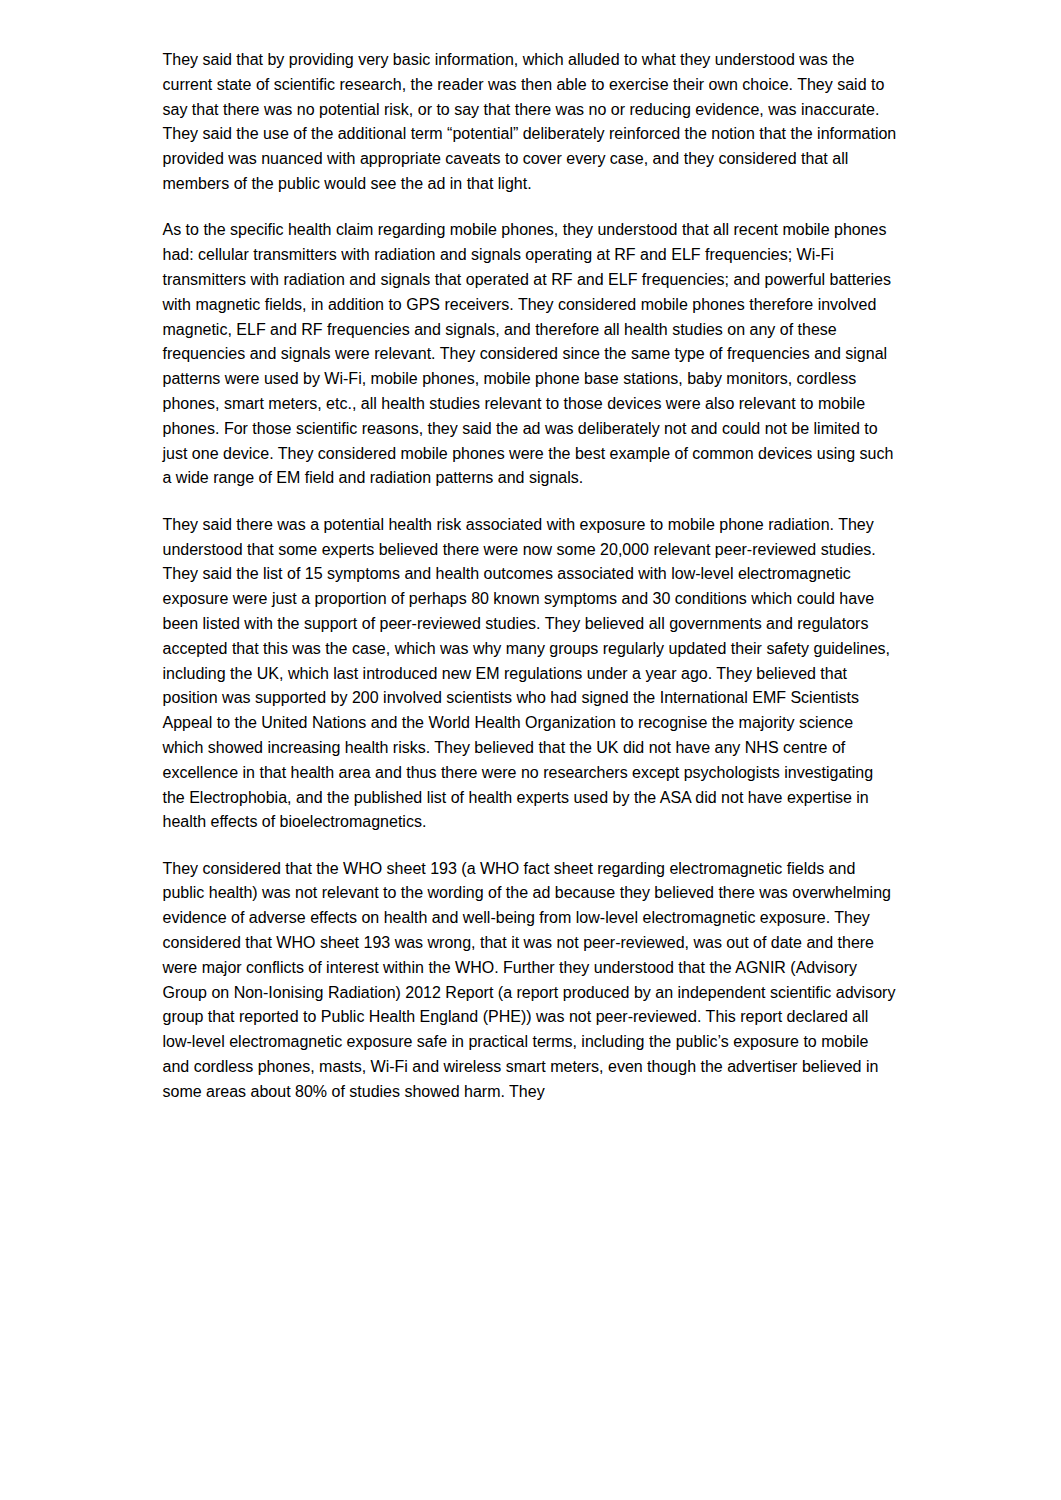They said that by providing very basic information, which alluded to what they understood was the current state of scientific research, the reader was then able to exercise their own choice. They said to say that there was no potential risk, or to say that there was no or reducing evidence, was inaccurate. They said the use of the additional term “potential” deliberately reinforced the notion that the information provided was nuanced with appropriate caveats to cover every case, and they considered that all members of the public would see the ad in that light.
As to the specific health claim regarding mobile phones, they understood that all recent mobile phones had: cellular transmitters with radiation and signals operating at RF and ELF frequencies; Wi-Fi transmitters with radiation and signals that operated at RF and ELF frequencies; and powerful batteries with magnetic fields, in addition to GPS receivers. They considered mobile phones therefore involved magnetic, ELF and RF frequencies and signals, and therefore all health studies on any of these frequencies and signals were relevant. They considered since the same type of frequencies and signal patterns were used by Wi-Fi, mobile phones, mobile phone base stations, baby monitors, cordless phones, smart meters, etc., all health studies relevant to those devices were also relevant to mobile phones. For those scientific reasons, they said the ad was deliberately not and could not be limited to just one device. They considered mobile phones were the best example of common devices using such a wide range of EM field and radiation patterns and signals.
They said there was a potential health risk associated with exposure to mobile phone radiation. They understood that some experts believed there were now some 20,000 relevant peer-reviewed studies. They said the list of 15 symptoms and health outcomes associated with low-level electromagnetic exposure were just a proportion of perhaps 80 known symptoms and 30 conditions which could have been listed with the support of peer-reviewed studies. They believed all governments and regulators accepted that this was the case, which was why many groups regularly updated their safety guidelines, including the UK, which last introduced new EM regulations under a year ago. They believed that position was supported by 200 involved scientists who had signed the International EMF Scientists Appeal to the United Nations and the World Health Organization to recognise the majority science which showed increasing health risks. They believed that the UK did not have any NHS centre of excellence in that health area and thus there were no researchers except psychologists investigating the Electrophobia, and the published list of health experts used by the ASA did not have expertise in health effects of bioelectromagnetics.
They considered that the WHO sheet 193 (a WHO fact sheet regarding electromagnetic fields and public health) was not relevant to the wording of the ad because they believed there was overwhelming evidence of adverse effects on health and well-being from low-level electromagnetic exposure. They considered that WHO sheet 193 was wrong, that it was not peer-reviewed, was out of date and there were major conflicts of interest within the WHO. Further they understood that the AGNIR (Advisory Group on Non-Ionising Radiation) 2012 Report (a report produced by an independent scientific advisory group that reported to Public Health England (PHE)) was not peer-reviewed. This report declared all low-level electromagnetic exposure safe in practical terms, including the public’s exposure to mobile and cordless phones, masts, Wi-Fi and wireless smart meters, even though the advertiser believed in some areas about 80% of studies showed harm. They